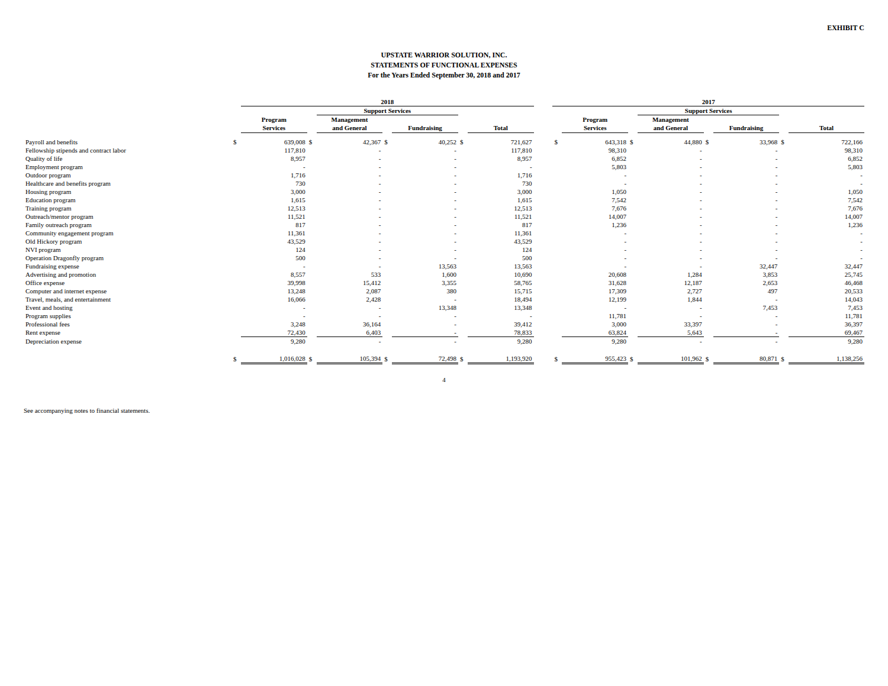EXHIBIT C
UPSTATE WARRIOR SOLUTION, INC.
STATEMENTS OF FUNCTIONAL EXPENSES
For the Years Ended September 30, 2018 and 2017
| | | 2018 | | 2017 |
| | | | | Support Services | | | | | | | Support Services | | |
| | | Program Services | | Management and General | | Fundraising | | Total | | | Program Services | | Management and General | | Fundraising | | Total |
| Payroll and benefits | $ | 639,008 | $ | 42,367 | $ | 40,252 | $ | 721,627 | | $ | 643,318 | $ | 44,880 | $ | 33,968 | $ | 722,166 |
| Fellowship stipends and contract labor | | 117,810 | | - | | - | | 117,810 | | | 98,310 | | - | | - | | 98,310 |
| Quality of life | | 8,957 | | - | | - | | 8,957 | | | 6,852 | | - | | - | | 6,852 |
| Employment program | | - | | - | | - | | - | | | 5,803 | | - | | - | | 5,803 |
| Outdoor program | | 1,716 | | - | | - | | 1,716 | | | - | | - | | - | | - |
| Healthcare and benefits program | | 730 | | - | | - | | 730 | | | - | | - | | - | | - |
| Housing program | | 3,000 | | - | | - | | 3,000 | | | 1,050 | | - | | - | | 1,050 |
| Education program | | 1,615 | | - | | - | | 1,615 | | | 7,542 | | - | | - | | 7,542 |
| Training program | | 12,513 | | - | | - | | 12,513 | | | 7,676 | | - | | - | | 7,676 |
| Outreach/mentor program | | 11,521 | | - | | - | | 11,521 | | | 14,007 | | - | | - | | 14,007 |
| Family outreach program | | 817 | | - | | - | | 817 | | | 1,236 | | - | | - | | 1,236 |
| Community engagement program | | 11,361 | | - | | - | | 11,361 | | | - | | - | | - | | - |
| Old Hickory program | | 43,529 | | - | | - | | 43,529 | | | - | | - | | - | | - |
| NVI program | | 124 | | - | | - | | 124 | | | - | | - | | - | | - |
| Operation Dragonfly program | | 500 | | - | | - | | 500 | | | - | | - | | - | | - |
| Fundraising expense | | - | | - | | 13,563 | | 13,563 | | | - | | - | | 32,447 | | 32,447 |
| Advertising and promotion | | 8,557 | | 533 | | 1,600 | | 10,690 | | | 20,608 | | 1,284 | | 3,853 | | 25,745 |
| Office expense | | 39,998 | | 15,412 | | 3,355 | | 58,765 | | | 31,628 | | 12,187 | | 2,653 | | 46,468 |
| Computer and internet expense | | 13,248 | | 2,087 | | 380 | | 15,715 | | | 17,309 | | 2,727 | | 497 | | 20,533 |
| Travel, meals, and entertainment | | 16,066 | | 2,428 | | - | | 18,494 | | | 12,199 | | 1,844 | | - | | 14,043 |
| Event and hosting | | - | | - | | 13,348 | | 13,348 | | | - | | - | | 7,453 | | 7,453 |
| Program supplies | | - | | - | | - | | - | | | 11,781 | | - | | - | | 11,781 |
| Professional fees | | 3,248 | | 36,164 | | - | | 39,412 | | | 3,000 | | 33,397 | | - | | 36,397 |
| Rent expense | | 72,430 | | 6,403 | | - | | 78,833 | | | 63,824 | | 5,643 | | - | | 69,467 |
| Depreciation expense | | 9,280 | | - | | - | | 9,280 | | | 9,280 | | - | | - | | 9,280 |
| | $ | 1,016,028 | $ | 105,394 | $ | 72,498 | $ | 1,193,920 | | $ | 955,423 | $ | 101,962 | $ | 80,871 | $ | 1,138,256 |
4
See accompanying notes to financial statements.